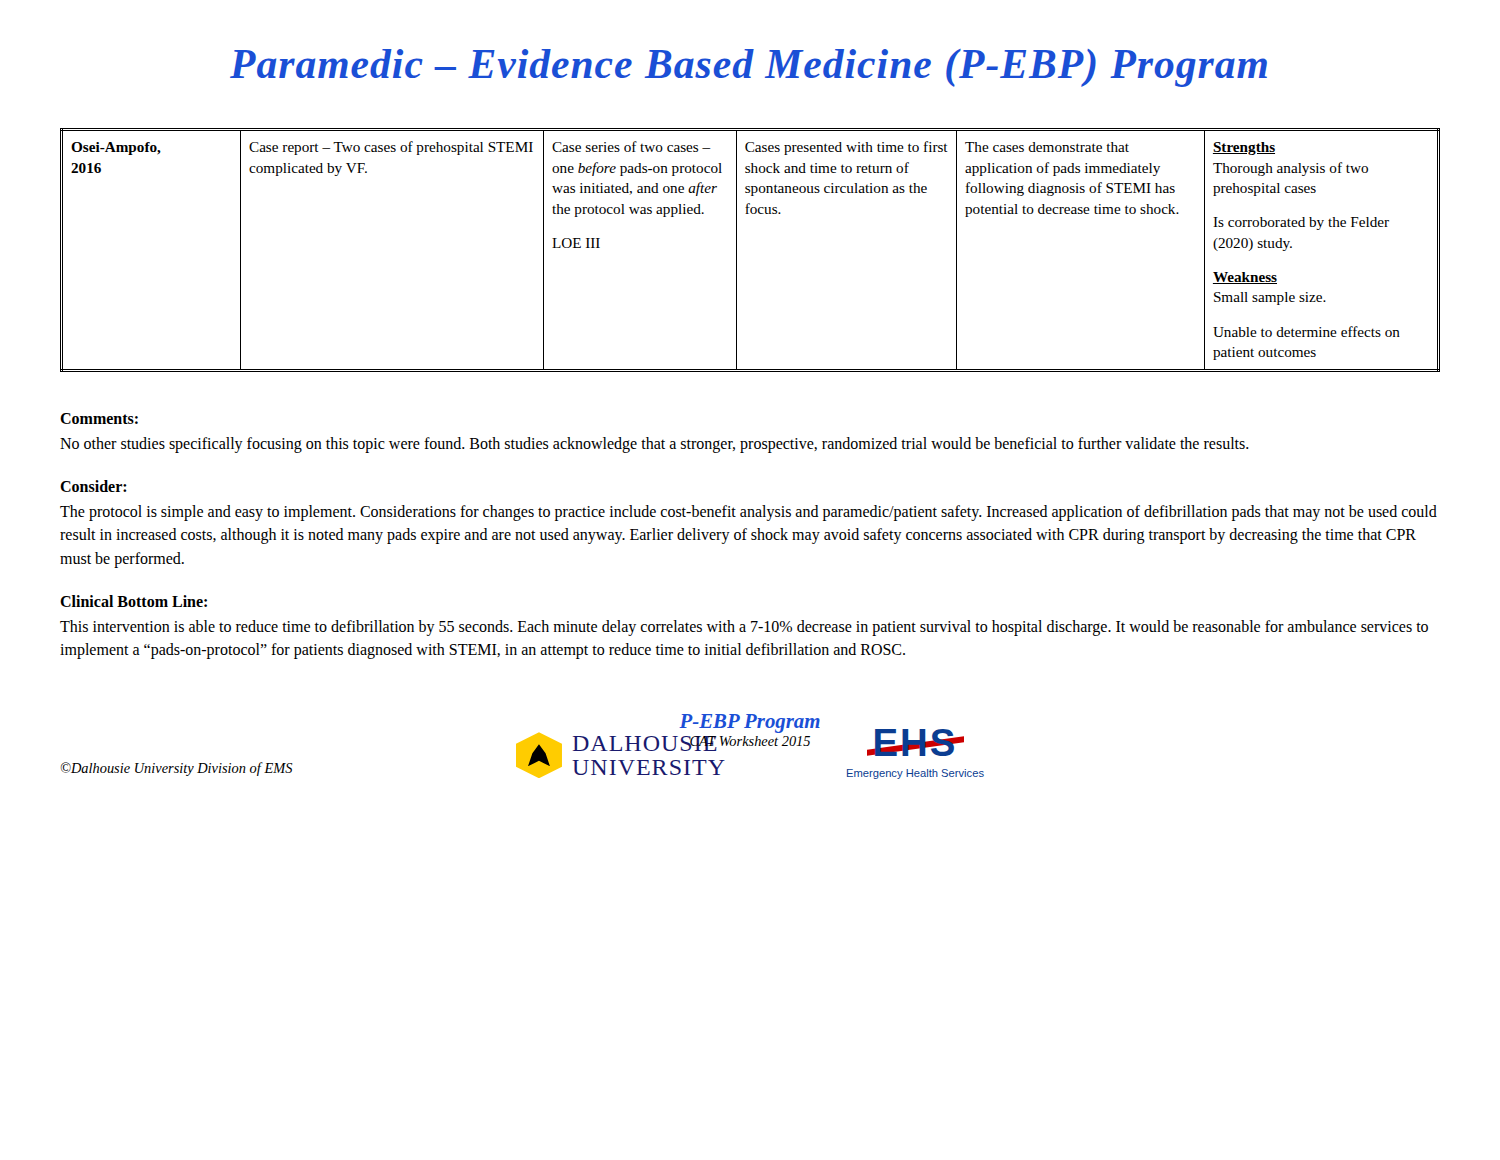Paramedic – Evidence Based Medicine (P-EBP) Program
| Osei-Ampofo, 2016 | Case report – Two cases of prehospital STEMI complicated by VF. | Case series of two cases – one before pads-on protocol was initiated, and one after the protocol was applied. LOE III | Cases presented with time to first shock and time to return of spontaneous circulation as the focus. | The cases demonstrate that application of pads immediately following diagnosis of STEMI has potential to decrease time to shock. | Strengths Thorough analysis of two prehospital cases Is corroborated by the Felder (2020) study. Weakness Small sample size. Unable to determine effects on patient outcomes |
Comments:
No other studies specifically focusing on this topic were found. Both studies acknowledge that a stronger, prospective, randomized trial would be beneficial to further validate the results.
Consider:
The protocol is simple and easy to implement. Considerations for changes to practice include cost-benefit analysis and paramedic/patient safety. Increased application of defibrillation pads that may not be used could result in increased costs, although it is noted many pads expire and are not used anyway. Earlier delivery of shock may avoid safety concerns associated with CPR during transport by decreasing the time that CPR must be performed.
Clinical Bottom Line:
This intervention is able to reduce time to defibrillation by 55 seconds. Each minute delay correlates with a 7-10% decrease in patient survival to hospital discharge. It would be reasonable for ambulance services to implement a “pads-on-protocol” for patients diagnosed with STEMI, in an attempt to reduce time to initial defibrillation and ROSC.
DALHOUSIE UNIVERSITY
EHS
Emergency Health Services
P-EBP Program
CAT Worksheet 2015
©Dalhousie University Division of EMS